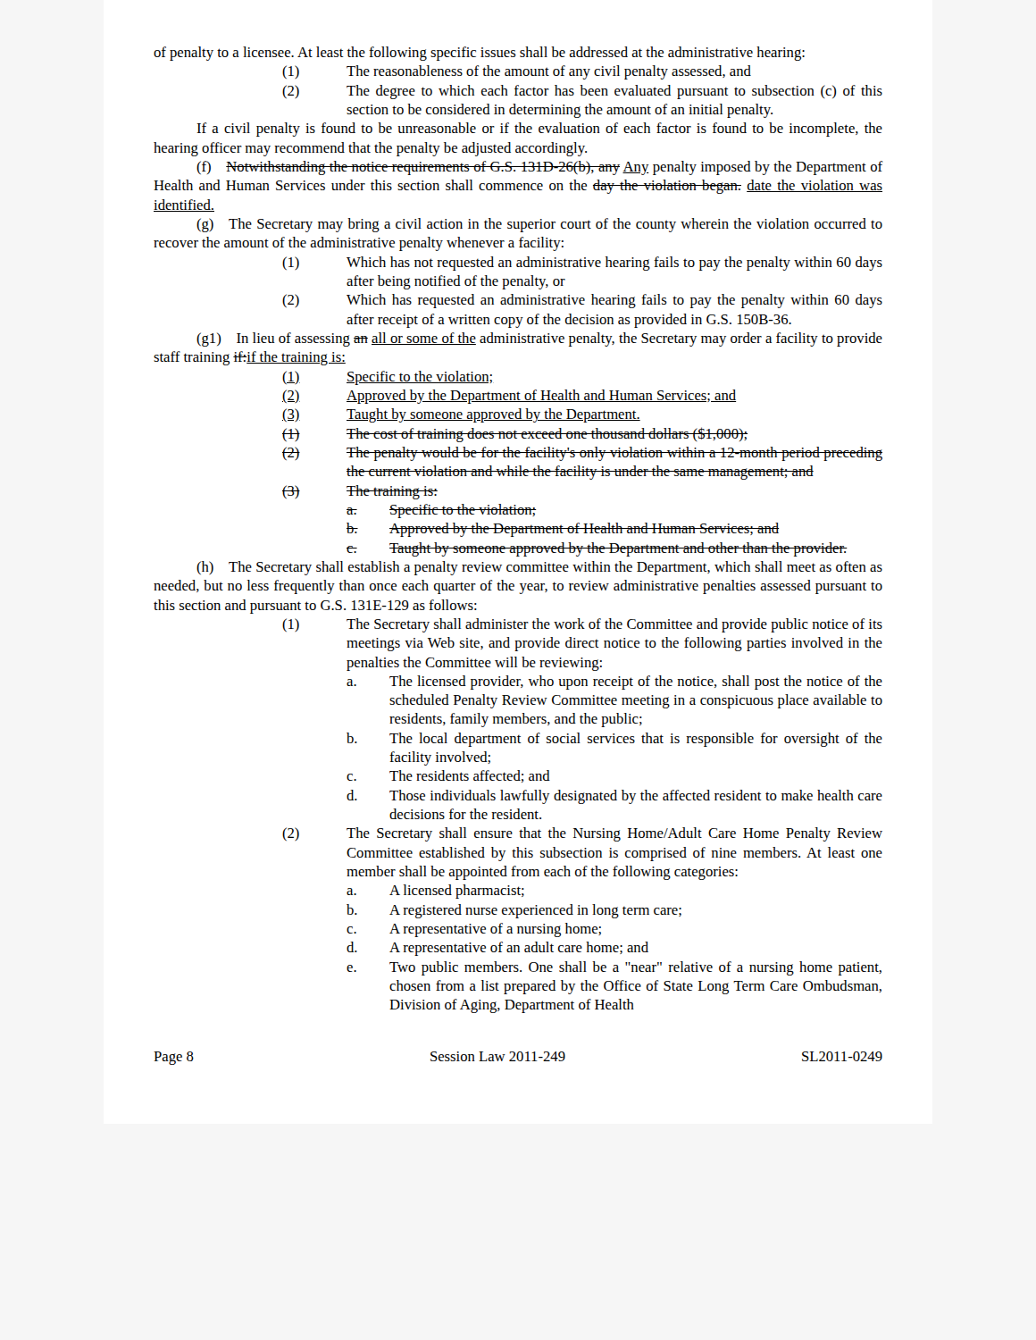of penalty to a licensee. At least the following specific issues shall be addressed at the administrative hearing:
(1)
The reasonableness of the amount of any civil penalty assessed, and
(2)
The degree to which each factor has been evaluated pursuant to subsection (c) of this section to be considered in determining the amount of an initial penalty.
If a civil penalty is found to be unreasonable or if the evaluation of each factor is found to be incomplete, the hearing officer may recommend that the penalty be adjusted accordingly.
(f) Notwithstanding the notice requirements of G.S. 131D-26(b), any Any penalty imposed by the Department of Health and Human Services under this section shall commence on the day the violation began. date the violation was identified.
(g) The Secretary may bring a civil action in the superior court of the county wherein the violation occurred to recover the amount of the administrative penalty whenever a facility:
(1)
Which has not requested an administrative hearing fails to pay the penalty within 60 days after being notified of the penalty, or
(2)
Which has requested an administrative hearing fails to pay the penalty within 60 days after receipt of a written copy of the decision as provided in G.S. 150B-36.
(g1) In lieu of assessing an all or some of the administrative penalty, the Secretary may order a facility to provide staff training if: if the training is:
(1)
Specific to the violation;
(2)
Approved by the Department of Health and Human Services; and
(3)
Taught by someone approved by the Department.
(1)
The cost of training does not exceed one thousand dollars ($1,000);
(2)
The penalty would be for the facility's only violation within a 12-month period preceding the current violation and while the facility is under the same management; and
(3)
The training is:
a.
Specific to the violation;
b.
Approved by the Department of Health and Human Services; and
c.
Taught by someone approved by the Department and other than the provider.
(h) The Secretary shall establish a penalty review committee within the Department, which shall meet as often as needed, but no less frequently than once each quarter of the year, to review administrative penalties assessed pursuant to this section and pursuant to G.S. 131E-129 as follows:
(1)
The Secretary shall administer the work of the Committee and provide public notice of its meetings via Web site, and provide direct notice to the following parties involved in the penalties the Committee will be reviewing:
a.
The licensed provider, who upon receipt of the notice, shall post the notice of the scheduled Penalty Review Committee meeting in a conspicuous place available to residents, family members, and the public;
b.
The local department of social services that is responsible for oversight of the facility involved;
c.
The residents affected; and
d.
Those individuals lawfully designated by the affected resident to make health care decisions for the resident.
(2)
The Secretary shall ensure that the Nursing Home/Adult Care Home Penalty Review Committee established by this subsection is comprised of nine members. At least one member shall be appointed from each of the following categories:
a.
A licensed pharmacist;
b.
A registered nurse experienced in long term care;
c.
A representative of a nursing home;
d.
A representative of an adult care home; and
e.
Two public members. One shall be a "near" relative of a nursing home patient, chosen from a list prepared by the Office of State Long Term Care Ombudsman, Division of Aging, Department of Health
Page 8 Session Law 2011-249 SL2011-0249